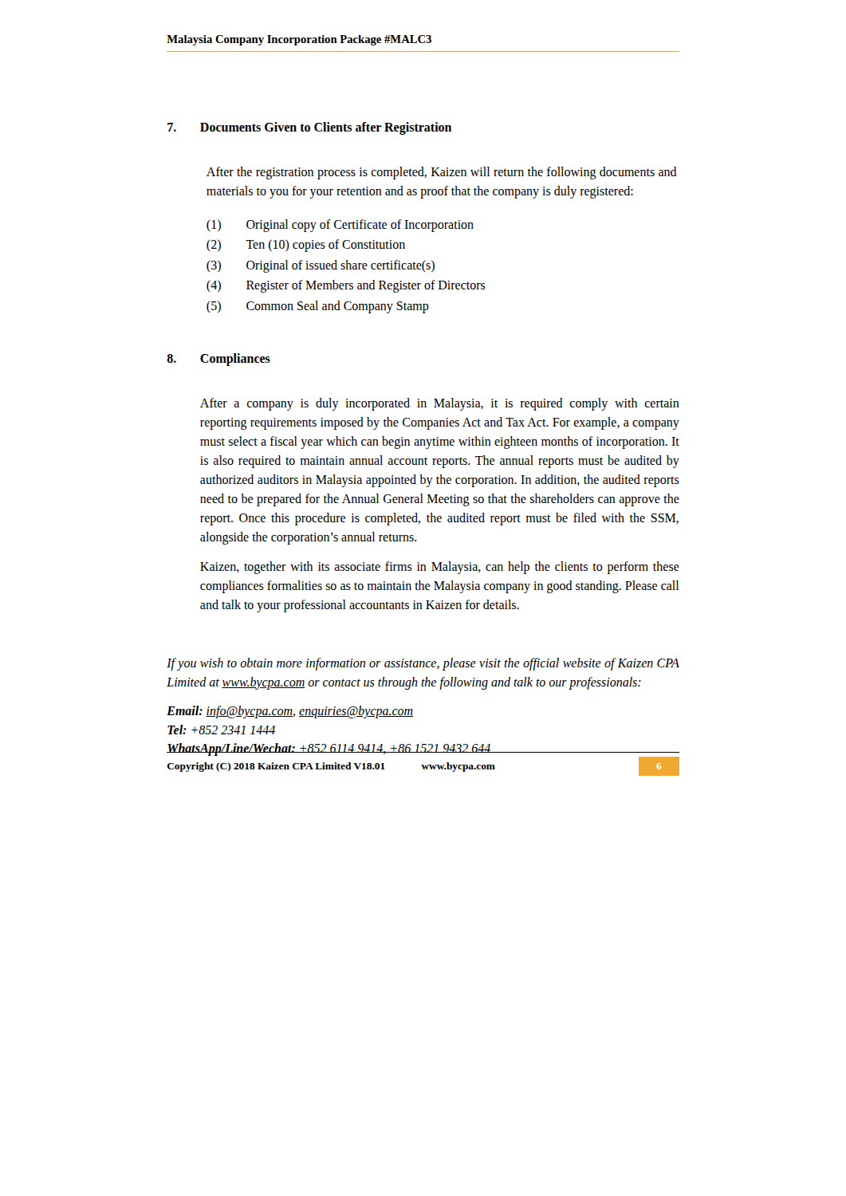Malaysia Company Incorporation Package #MALC3
7. Documents Given to Clients after Registration
After the registration process is completed, Kaizen will return the following documents and materials to you for your retention and as proof that the company is duly registered:
(1) Original copy of Certificate of Incorporation
(2) Ten (10) copies of Constitution
(3) Original of issued share certificate(s)
(4) Register of Members and Register of Directors
(5) Common Seal and Company Stamp
8. Compliances
After a company is duly incorporated in Malaysia, it is required comply with certain reporting requirements imposed by the Companies Act and Tax Act. For example, a company must select a fiscal year which can begin anytime within eighteen months of incorporation. It is also required to maintain annual account reports. The annual reports must be audited by authorized auditors in Malaysia appointed by the corporation. In addition, the audited reports need to be prepared for the Annual General Meeting so that the shareholders can approve the report. Once this procedure is completed, the audited report must be filed with the SSM, alongside the corporation’s annual returns.
Kaizen, together with its associate firms in Malaysia, can help the clients to perform these compliances formalities so as to maintain the Malaysia company in good standing. Please call and talk to your professional accountants in Kaizen for details.
If you wish to obtain more information or assistance, please visit the official website of Kaizen CPA Limited at www.bycpa.com or contact us through the following and talk to our professionals:
Email: info@bycpa.com, enquiries@bycpa.com
Tel: +852 2341 1444
WhatsApp/Line/Wechat: +852 6114 9414, +86 1521 9432 644
Copyright (C) 2018 Kaizen CPA Limited V18.01 www.bycpa.com 6